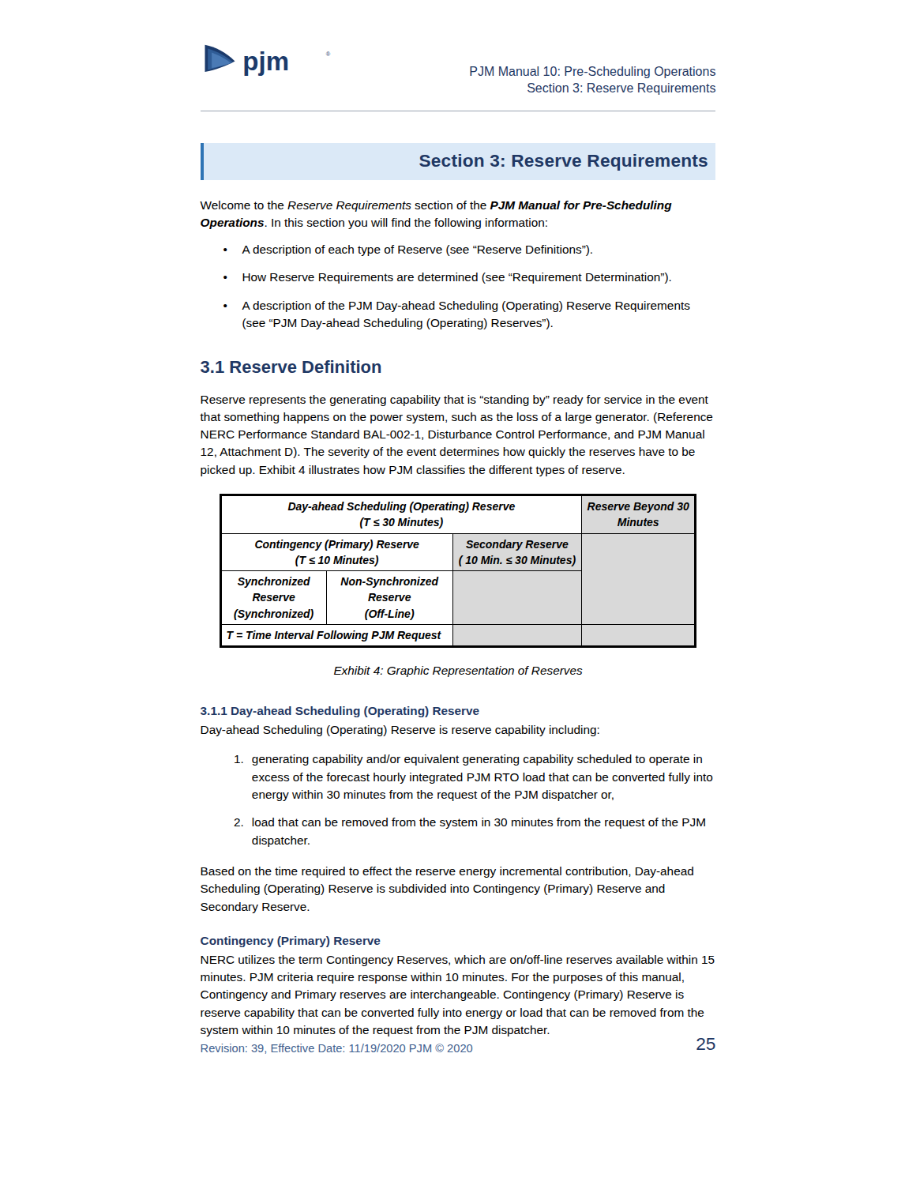pjm ®
PJM Manual 10: Pre-Scheduling Operations
Section 3: Reserve Requirements
Section 3: Reserve Requirements
Welcome to the Reserve Requirements section of the PJM Manual for Pre-Scheduling Operations. In this section you will find the following information:
A description of each type of Reserve (see “Reserve Definitions”).
How Reserve Requirements are determined (see “Requirement Determination”).
A description of the PJM Day-ahead Scheduling (Operating) Reserve Requirements (see “PJM Day-ahead Scheduling (Operating) Reserves”).
3.1 Reserve Definition
Reserve represents the generating capability that is “standing by” ready for service in the event that something happens on the power system, such as the loss of a large generator. (Reference NERC Performance Standard BAL-002-1, Disturbance Control Performance, and PJM Manual 12, Attachment D). The severity of the event determines how quickly the reserves have to be picked up. Exhibit 4 illustrates how PJM classifies the different types of reserve.
| Day-ahead Scheduling (Operating) Reserve (T ≤ 30 Minutes) | Reserve Beyond 30 Minutes |
| Contingency (Primary) Reserve (T ≤ 10 Minutes) | Secondary Reserve ( 10 Min. ≤ 30 Minutes) | |
| Synchronized Reserve (Synchronized) | Non-Synchronized Reserve (Off-Line) | |
| T = Time Interval Following PJM Request | | |
Exhibit 4: Graphic Representation of Reserves
3.1.1 Day-ahead Scheduling (Operating) Reserve
Day-ahead Scheduling (Operating) Reserve is reserve capability including:
generating capability and/or equivalent generating capability scheduled to operate in excess of the forecast hourly integrated PJM RTO load that can be converted fully into energy within 30 minutes from the request of the PJM dispatcher or,
load that can be removed from the system in 30 minutes from the request of the PJM dispatcher.
Based on the time required to effect the reserve energy incremental contribution, Day-ahead Scheduling (Operating) Reserve is subdivided into Contingency (Primary) Reserve and Secondary Reserve.
Contingency (Primary) Reserve
NERC utilizes the term Contingency Reserves, which are on/off-line reserves available within 15 minutes. PJM criteria require response within 10 minutes. For the purposes of this manual, Contingency and Primary reserves are interchangeable. Contingency (Primary) Reserve is reserve capability that can be converted fully into energy or load that can be removed from the system within 10 minutes of the request from the PJM dispatcher.
Revision: 39, Effective Date: 11/19/2020 PJM © 2020
25